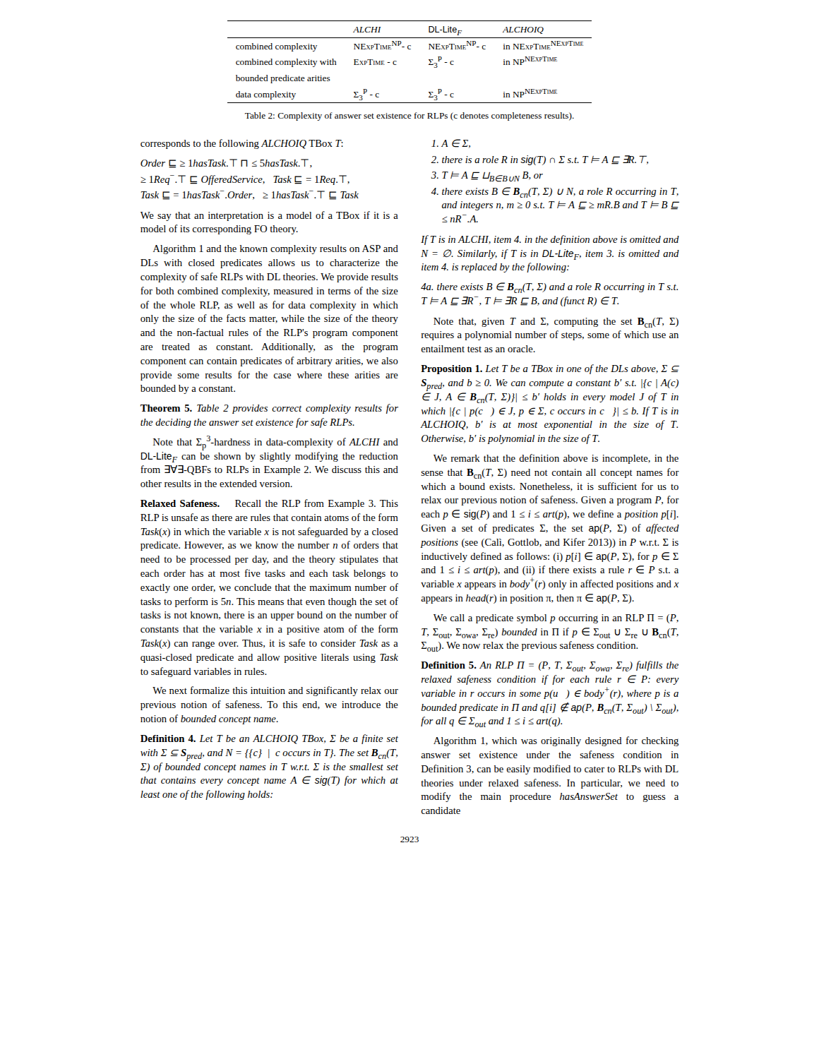| | ALCHI | DL-Lite F | ALCHOIQ |
| --- | --- | --- | --- |
| combined complexity | NExpTime NP - c | NExpTime NP - c | in NExpTime NExpTime |
| combined complexity with | ExpTime - c | Σ 3 P - c | in NP NExpTime |
| bounded predicate arities | | | |
| data complexity | Σ 3 P - c | Σ 3 P - c | in NP NExpTime |
Table 2: Complexity of answer set existence for RLPs (c denotes completeness results).
corresponds to the following ALCHOIQ TBox T:
Order ⊑ ≥ 1hasTask.⊤ ⊓ ≤ 5hasTask.⊤,
≥ 1Req−.⊤ ⊑ OfferedService, Task ⊑ = 1Req.⊤,
Task ⊑ = 1hasTask−.Order, ≥ 1hasTask−.⊤ ⊑ Task
We say that an interpretation is a model of a TBox if it is a model of its corresponding FO theory.
Algorithm 1 and the known complexity results on ASP and DLs with closed predicates allows us to characterize the complexity of safe RLPs with DL theories. We provide results for both combined complexity, measured in terms of the size of the whole RLP, as well as for data complexity in which only the size of the facts matter, while the size of the theory and the non-factual rules of the RLP's program component are treated as constant. Additionally, as the program component can contain predicates of arbitrary arities, we also provide some results for the case where these arities are bounded by a constant.
Theorem 5. Table 2 provides correct complexity results for the deciding the answer set existence for safe RLPs.
Note that Σp3-hardness in data-complexity of ALCHI and DL-LiteF can be shown by slightly modifying the reduction from ∃∀∃-QBFs to RLPs in Example 2. We discuss this and other results in the extended version.
Relaxed Safeness. Recall the RLP from Example 3. This RLP is unsafe as there are rules that contain atoms of the form Task(x) in which the variable x is not safeguarded by a closed predicate. However, as we know the number n of orders that need to be processed per day, and the theory stipulates that each order has at most five tasks and each task belongs to exactly one order, we conclude that the maximum number of tasks to perform is 5n. This means that even though the set of tasks is not known, there is an upper bound on the number of constants that the variable x in a positive atom of the form Task(x) can range over. Thus, it is safe to consider Task as a quasi-closed predicate and allow positive literals using Task to safeguard variables in rules.
We next formalize this intuition and significantly relax our previous notion of safeness. To this end, we introduce the notion of bounded concept name.
Definition 4. Let T be an ALCHOIQ TBox, Σ be a finite set with Σ ⊆ Spred, and N = {{c} | c occurs in T}. The set Bcn(T, Σ) of bounded concept names in T w.r.t. Σ is the smallest set that contains every concept name A ∈ sig(T) for which at least one of the following holds:
A ∈ Σ,
there is a role R in sig(T) ∩ Σ s.t. T ⊨ A ⊑ ∃R.⊤,
T ⊨ A ⊑ ⊔B∈B∪N B, or
there exists B ∈ Bcn(T, Σ) ∪ N, a role R occurring in T, and integers n, m ≥ 0 s.t. T ⊨ A ⊑ ≥ mR.B and T ⊨ B ⊑ ≤ nR−.A.
If T is in ALCHI, item 4. in the definition above is omitted and N = ∅. Similarly, if T is in DL-LiteF, item 3. is omitted and item 4. is replaced by the following:
4a. there exists B ∈ Bcn(T, Σ) and a role R occurring in T s.t. T ⊨ A ⊑ ∃R−, T ⊨ ∃R ⊑ B, and (funct R) ∈ T.
Note that, given T and Σ, computing the set Bcn(T, Σ) requires a polynomial number of steps, some of which use an entailment test as an oracle.
Proposition 1. Let T be a TBox in one of the DLs above, Σ ⊆ Spred, and b ≥ 0. We can compute a constant b′ s.t. |{c | A(c) ∈ J, A ∈ Bcn(T, Σ)}| ≤ b′ holds in every model J of T in which |{c | p(c⃗) ∈ J, p ∈ Σ, c occurs in c⃗}| ≤ b. If T is in ALCHOIQ, b′ is at most exponential in the size of T. Otherwise, b′ is polynomial in the size of T.
We remark that the definition above is incomplete, in the sense that Bcn(T, Σ) need not contain all concept names for which a bound exists. Nonetheless, it is sufficient for us to relax our previous notion of safeness. Given a program P, for each p ∈ sig(P) and 1 ≤ i ≤ art(p), we define a position p[i]. Given a set of predicates Σ, the set ap(P, Σ) of affected positions (see (Calì, Gottlob, and Kifer 2013)) in P w.r.t. Σ is inductively defined as follows: (i) p[i] ∈ ap(P, Σ), for p ∈ Σ and 1 ≤ i ≤ art(p), and (ii) if there exists a rule r ∈ P s.t. a variable x appears in body+(r) only in affected positions and x appears in head(r) in position π, then π ∈ ap(P, Σ).
We call a predicate symbol p occurring in an RLP Π = (P, T, Σout, Σowa, Σre) bounded in Π if p ∈ Σout ∪ Σre ∪ Bcn(T, Σout). We now relax the previous safeness condition.
Definition 5. An RLP Π = (P, T, Σout, Σowa, Σre) fulfills the relaxed safeness condition if for each rule r ∈ P: every variable in r occurs in some p(u⃗) ∈ body+(r), where p is a bounded predicate in Π and q[i] ∉ ap(P, Bcn(T, Σout) \ Σout), for all q ∈ Σout and 1 ≤ i ≤ art(q).
Algorithm 1, which was originally designed for checking answer set existence under the safeness condition in Definition 3, can be easily modified to cater to RLPs with DL theories under relaxed safeness. In particular, we need to modify the main procedure hasAnswerSet to guess a candidate
2923